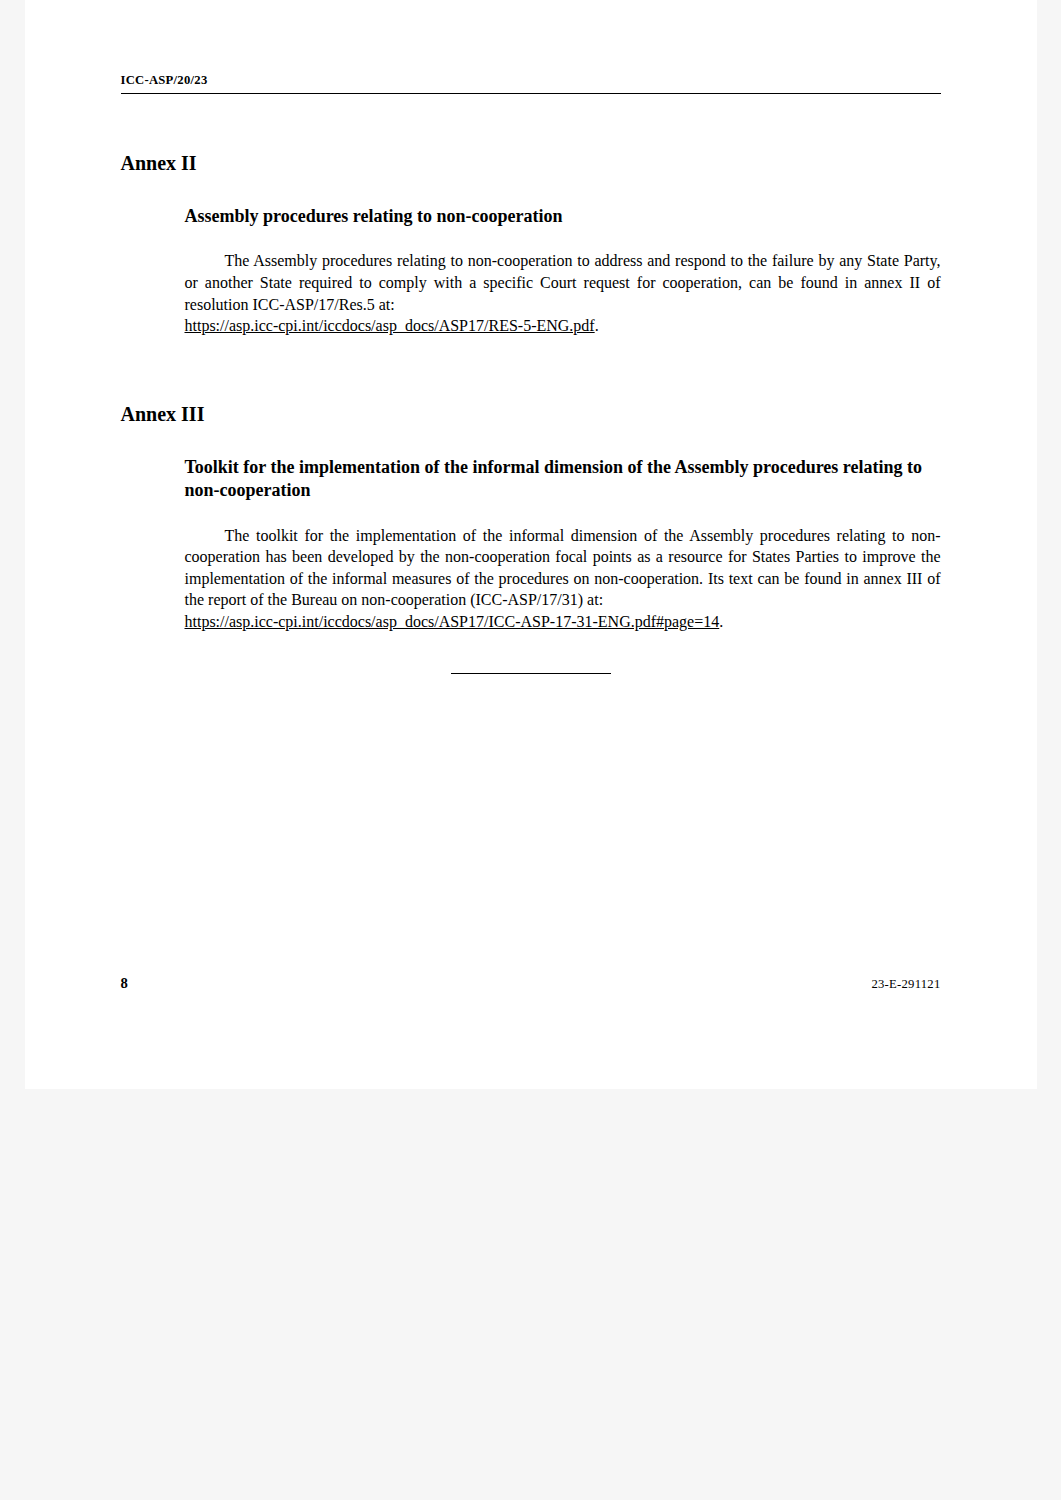ICC-ASP/20/23
Annex II
Assembly procedures relating to non-cooperation
The Assembly procedures relating to non-cooperation to address and respond to the failure by any State Party, or another State required to comply with a specific Court request for cooperation, can be found in annex II of resolution ICC-ASP/17/Res.5 at:
https://asp.icc-cpi.int/iccdocs/asp_docs/ASP17/RES-5-ENG.pdf.
Annex III
Toolkit for the implementation of the informal dimension of the Assembly procedures relating to non-cooperation
The toolkit for the implementation of the informal dimension of the Assembly procedures relating to non-cooperation has been developed by the non-cooperation focal points as a resource for States Parties to improve the implementation of the informal measures of the procedures on non-cooperation. Its text can be found in annex III of the report of the Bureau on non-cooperation (ICC-ASP/17/31) at:
https://asp.icc-cpi.int/iccdocs/asp_docs/ASP17/ICC-ASP-17-31-ENG.pdf#page=14.
8 23-E-291121